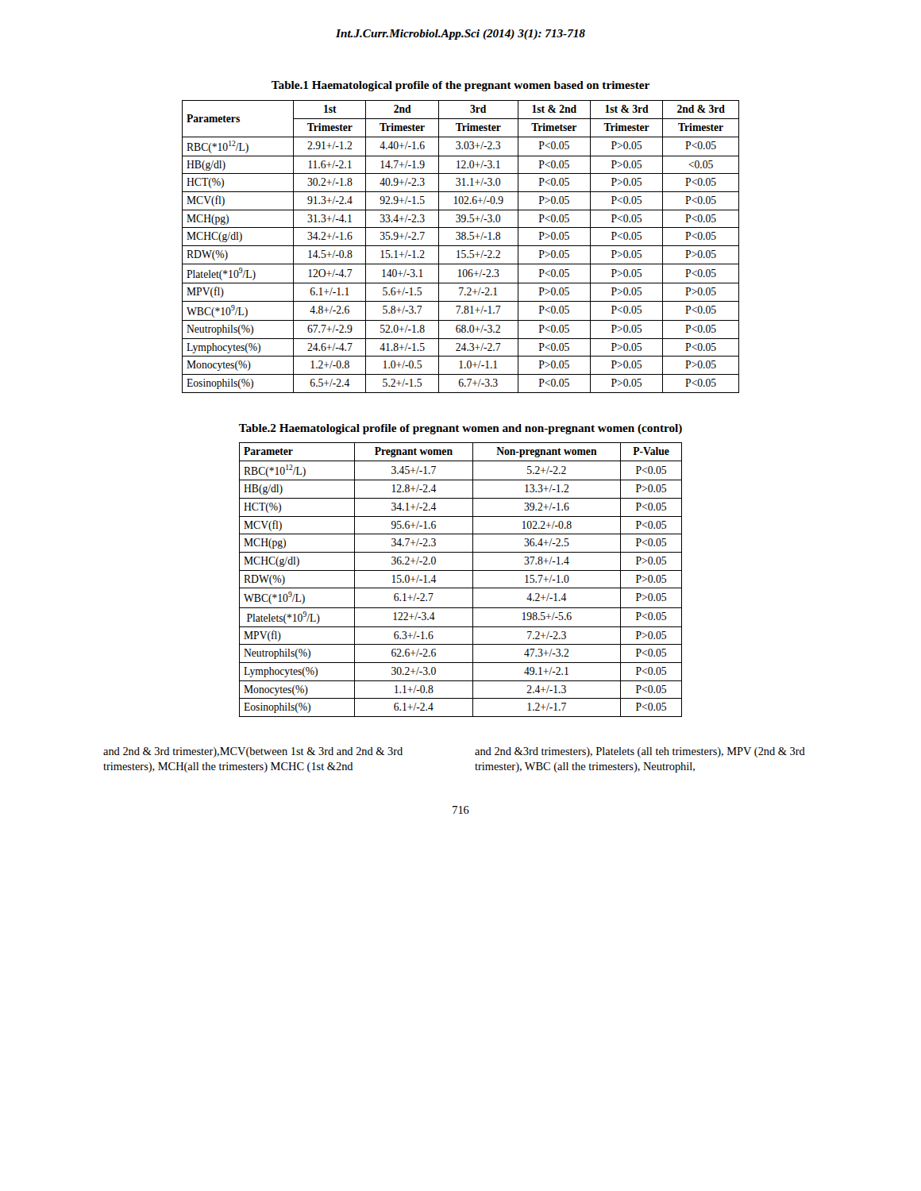Int.J.Curr.Microbiol.App.Sci (2014) 3(1): 713-718
Table.1 Haematological profile of the pregnant women based on trimester
| Parameters | 1st | 2nd | 3rd | 1st & 2nd | 1st & 3rd | 2nd & 3rd |
| --- | --- | --- | --- | --- | --- | --- |
| Trimester | Trimester | Trimester | Trimetser | Trimester | Trimester |
| RBC(*10 12 /L) | 2.91+/-1.2 | 4.40+/-1.6 | 3.03+/-2.3 | P<0.05 | P>0.05 | P<0.05 |
| HB(g/dl) | 11.6+/-2.1 | 14.7+/-1.9 | 12.0+/-3.1 | P<0.05 | P>0.05 | <0.05 |
| HCT(%) | 30.2+/-1.8 | 40.9+/-2.3 | 31.1+/-3.0 | P<0.05 | P>0.05 | P<0.05 |
| MCV(fl) | 91.3+/-2.4 | 92.9+/-1.5 | 102.6+/-0.9 | P>0.05 | P<0.05 | P<0.05 |
| MCH(pg) | 31.3+/-4.1 | 33.4+/-2.3 | 39.5+/-3.0 | P<0.05 | P<0.05 | P<0.05 |
| MCHC(g/dl) | 34.2+/-1.6 | 35.9+/-2.7 | 38.5+/-1.8 | P>0.05 | P<0.05 | P<0.05 |
| RDW(%) | 14.5+/-0.8 | 15.1+/-1.2 | 15.5+/-2.2 | P>0.05 | P>0.05 | P>0.05 |
| Platelet(*10 9 /L) | 12O+/-4.7 | 140+/-3.1 | 106+/-2.3 | P<0.05 | P>0.05 | P<0.05 |
| MPV(fl) | 6.1+/-1.1 | 5.6+/-1.5 | 7.2+/-2.1 | P>0.05 | P>0.05 | P>0.05 |
| WBC(*10 9 /L) | 4.8+/-2.6 | 5.8+/-3.7 | 7.81+/-1.7 | P<0.05 | P<0.05 | P<0.05 |
| Neutrophils(%) | 67.7+/-2.9 | 52.0+/-1.8 | 68.0+/-3.2 | P<0.05 | P>0.05 | P<0.05 |
| Lymphocytes(%) | 24.6+/-4.7 | 41.8+/-1.5 | 24.3+/-2.7 | P<0.05 | P>0.05 | P<0.05 |
| Monocytes(%) | 1.2+/-0.8 | 1.0+/-0.5 | 1.0+/-1.1 | P>0.05 | P>0.05 | P>0.05 |
| Eosinophils(%) | 6.5+/-2.4 | 5.2+/-1.5 | 6.7+/-3.3 | P<0.05 | P>0.05 | P<0.05 |
Table.2 Haematological profile of pregnant women and non-pregnant women (control)
| Parameter | Pregnant women | Non-pregnant women | P-Value |
| --- | --- | --- | --- |
| RBC(*10 12 /L) | 3.45+/-1.7 | 5.2+/-2.2 | P<0.05 |
| HB(g/dl) | 12.8+/-2.4 | 13.3+/-1.2 | P>0.05 |
| HCT(%) | 34.1+/-2.4 | 39.2+/-1.6 | P<0.05 |
| MCV(fl) | 95.6+/-1.6 | 102.2+/-0.8 | P<0.05 |
| MCH(pg) | 34.7+/-2.3 | 36.4+/-2.5 | P<0.05 |
| MCHC(g/dl) | 36.2+/-2.0 | 37.8+/-1.4 | P>0.05 |
| RDW(%) | 15.0+/-1.4 | 15.7+/-1.0 | P>0.05 |
| WBC(*10 9 /L) | 6.1+/-2.7 | 4.2+/-1.4 | P>0.05 |
| Platelets(*10 9 /L) | 122+/-3.4 | 198.5+/-5.6 | P<0.05 |
| MPV(fl) | 6.3+/-1.6 | 7.2+/-2.3 | P>0.05 |
| Neutrophils(%) | 62.6+/-2.6 | 47.3+/-3.2 | P<0.05 |
| Lymphocytes(%) | 30.2+/-3.0 | 49.1+/-2.1 | P<0.05 |
| Monocytes(%) | 1.1+/-0.8 | 2.4+/-1.3 | P<0.05 |
| Eosinophils(%) | 6.1+/-2.4 | 1.2+/-1.7 | P<0.05 |
and 2nd & 3rd trimester),MCV(between 1st & 3rd and 2nd & 3rd trimesters), MCH(all the trimesters) MCHC (1st &2nd
and 2nd &3rd trimesters), Platelets (all teh trimesters), MPV (2nd & 3rd trimester), WBC (all the trimesters), Neutrophil,
716